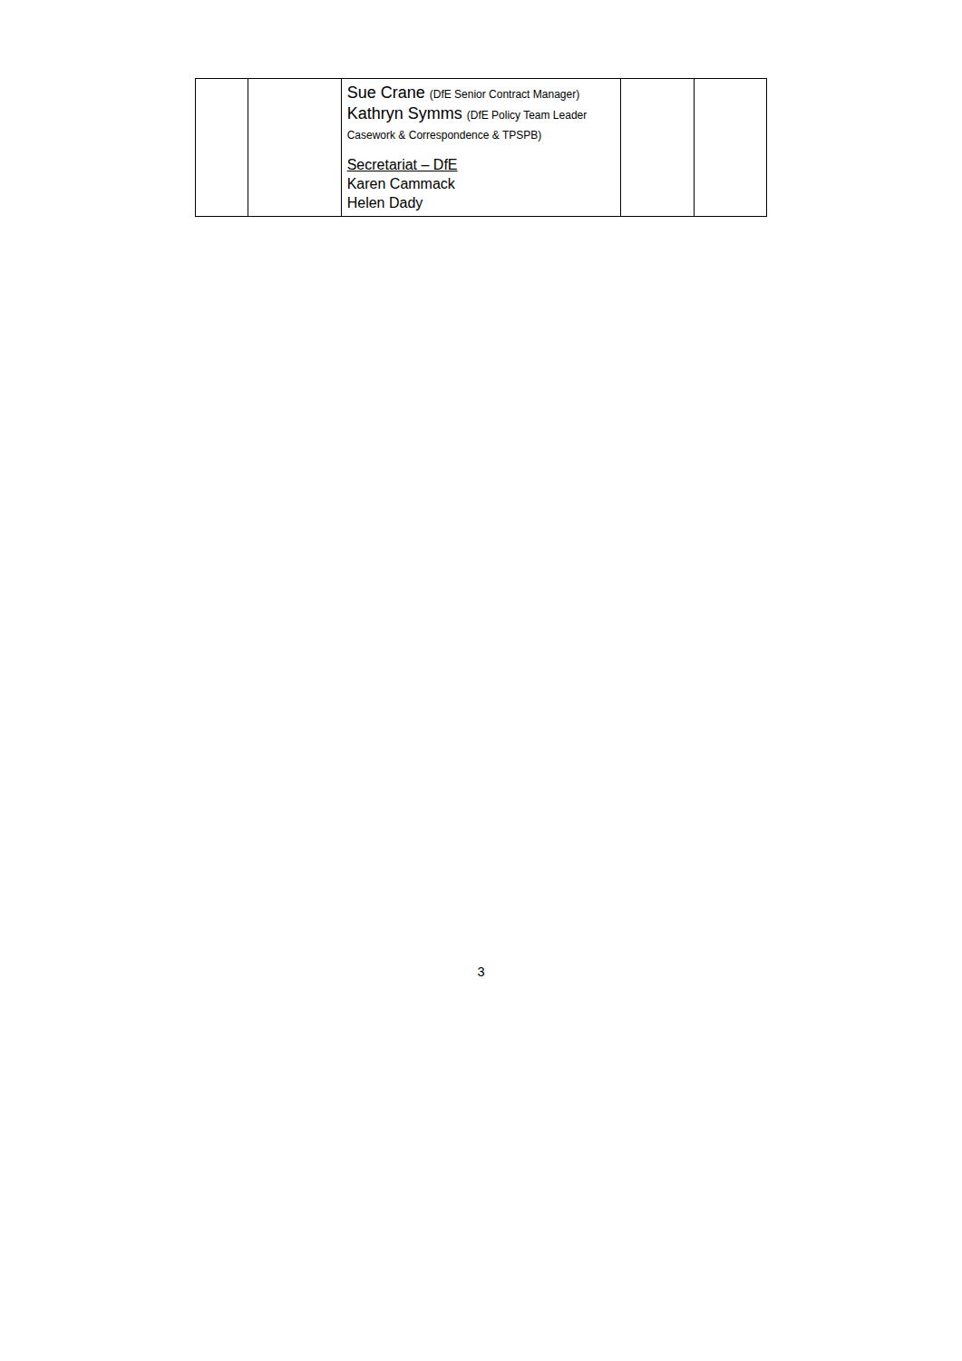| | | Sue Crane (DfE Senior Contract Manager) Kathryn Symms (DfE Policy Team Leader Casework & Correspondence & TPSPB) Secretariat – DfE Karen Cammack Helen Dady | | |
3